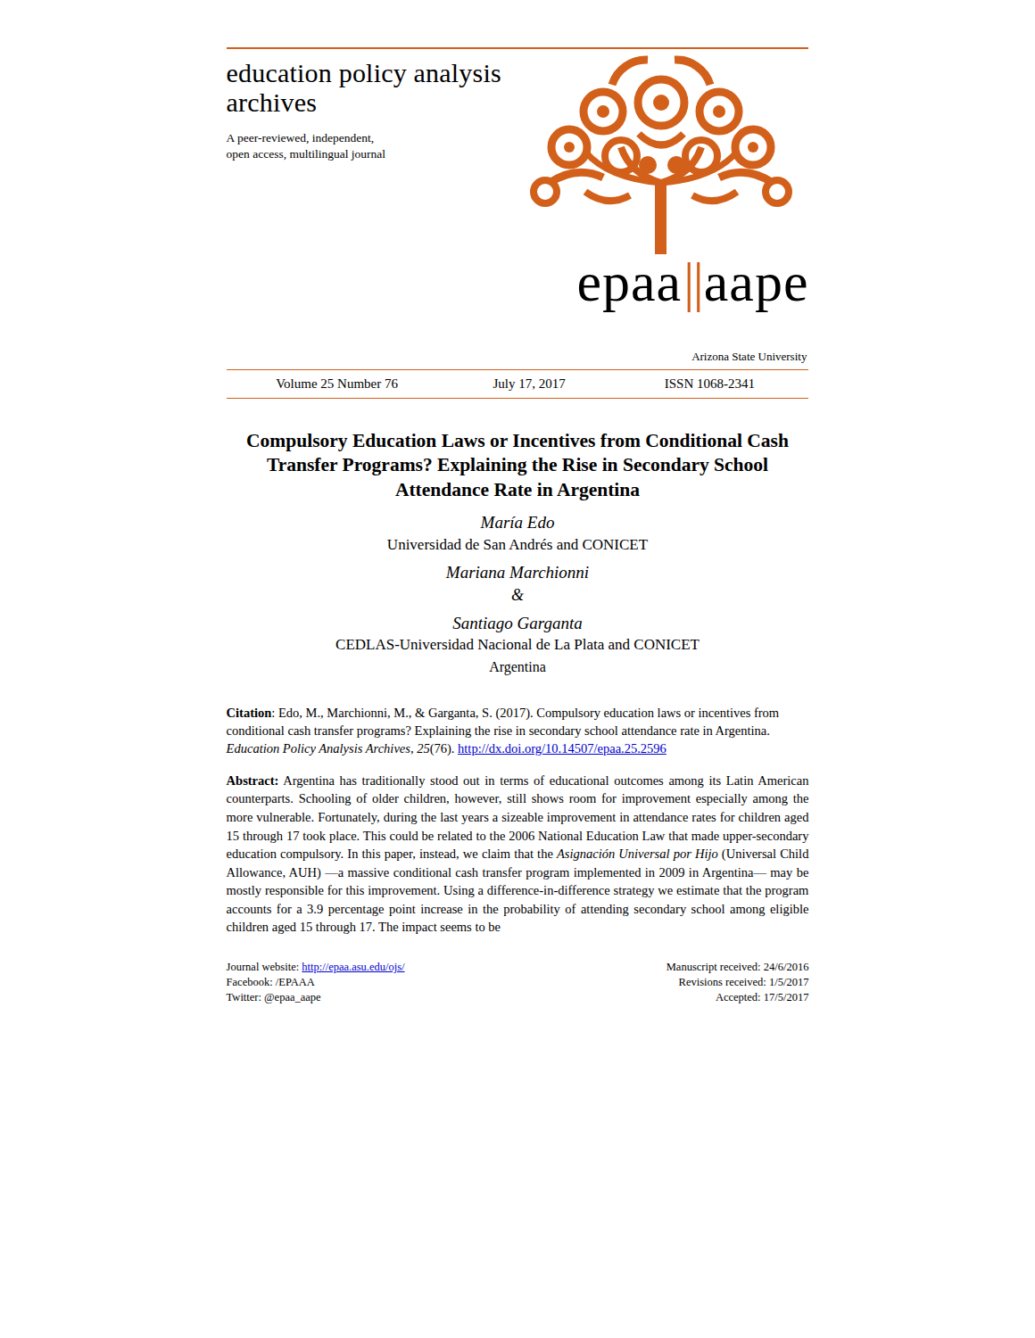education policy analysis archives
A peer-reviewed, independent,
open access, multilingual journal
epaa||aape
Arizona State University
Volume 25 Number 76 July 17, 2017 ISSN 1068-2341
Compulsory Education Laws or Incentives from Conditional Cash Transfer Programs? Explaining the Rise in Secondary School Attendance Rate in Argentina
María Edo
Universidad de San Andrés and CONICET
Mariana Marchionni
&
Santiago Garganta
CEDLAS-Universidad Nacional de La Plata and CONICET
Argentina
Citation: Edo, M., Marchionni, M., & Garganta, S. (2017). Compulsory education laws or incentives from conditional cash transfer programs? Explaining the rise in secondary school attendance rate in Argentina. Education Policy Analysis Archives, 25(76). http://dx.doi.org/10.14507/epaa.25.2596
Abstract: Argentina has traditionally stood out in terms of educational outcomes among its Latin American counterparts. Schooling of older children, however, still shows room for improvement especially among the more vulnerable. Fortunately, during the last years a sizeable improvement in attendance rates for children aged 15 through 17 took place. This could be related to the 2006 National Education Law that made upper-secondary education compulsory. In this paper, instead, we claim that the Asignación Universal por Hijo (Universal Child Allowance, AUH) —a massive conditional cash transfer program implemented in 2009 in Argentina— may be mostly responsible for this improvement. Using a difference-in-difference strategy we estimate that the program accounts for a 3.9 percentage point increase in the probability of attending secondary school among eligible children aged 15 through 17. The impact seems to be
Journal website: http://epaa.asu.edu/ojs/
Facebook: /EPAAA
Twitter: @epaa_aape
Manuscript received: 24/6/2016
Revisions received: 1/5/2017
Accepted: 17/5/2017